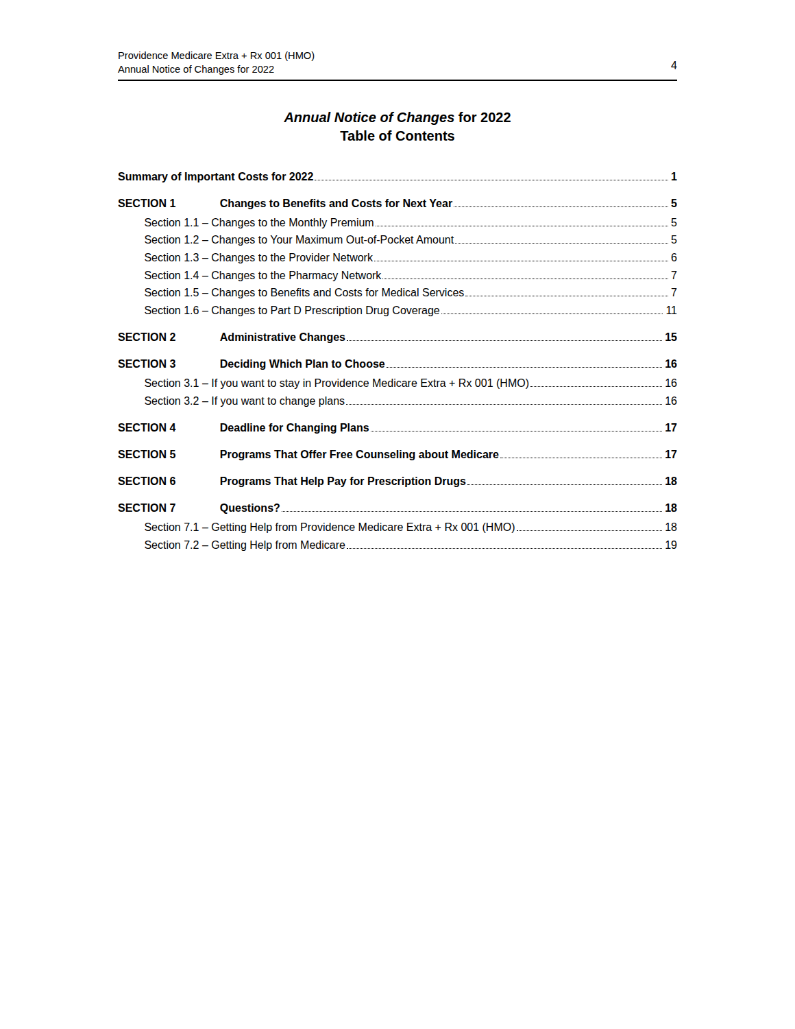Providence Medicare Extra + Rx 001 (HMO)
Annual Notice of Changes for 2022
4
Annual Notice of Changes for 2022
Table of Contents
Summary of Important Costs for 2022 1
SECTION 1 Changes to Benefits and Costs for Next Year 5
Section 1.1 – Changes to the Monthly Premium 5
Section 1.2 – Changes to Your Maximum Out-of-Pocket Amount 5
Section 1.3 – Changes to the Provider Network 6
Section 1.4 – Changes to the Pharmacy Network 7
Section 1.5 – Changes to Benefits and Costs for Medical Services 7
Section 1.6 – Changes to Part D Prescription Drug Coverage 11
SECTION 2 Administrative Changes 15
SECTION 3 Deciding Which Plan to Choose 16
Section 3.1 – If you want to stay in Providence Medicare Extra + Rx 001 (HMO) 16
Section 3.2 – If you want to change plans 16
SECTION 4 Deadline for Changing Plans 17
SECTION 5 Programs That Offer Free Counseling about Medicare 17
SECTION 6 Programs That Help Pay for Prescription Drugs 18
SECTION 7 Questions? 18
Section 7.1 – Getting Help from Providence Medicare Extra + Rx 001 (HMO) 18
Section 7.2 – Getting Help from Medicare 19